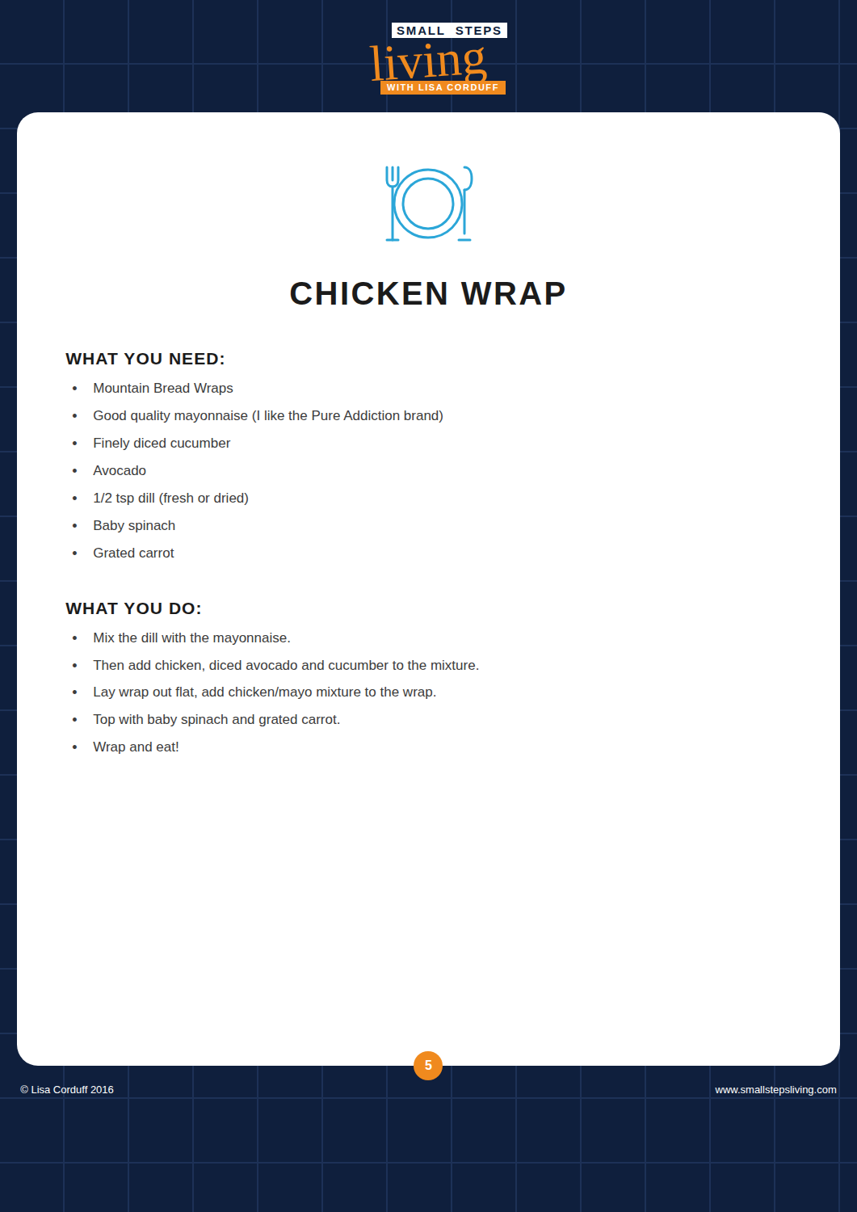SMALL STEPS living WITH LISA CORDUFF
CHICKEN WRAP
WHAT YOU NEED:
Mountain Bread Wraps
Good quality mayonnaise (I like the Pure Addiction brand)
Finely diced cucumber
Avocado
1/2 tsp dill (fresh or dried)
Baby spinach
Grated carrot
WHAT YOU DO:
Mix the dill with the mayonnaise.
Then add chicken, diced avocado and cucumber to the mixture.
Lay wrap out flat, add chicken/mayo mixture to the wrap.
Top with baby spinach and grated carrot.
Wrap and eat!
5
© Lisa Corduff 2016 www.smallstepsliving.com